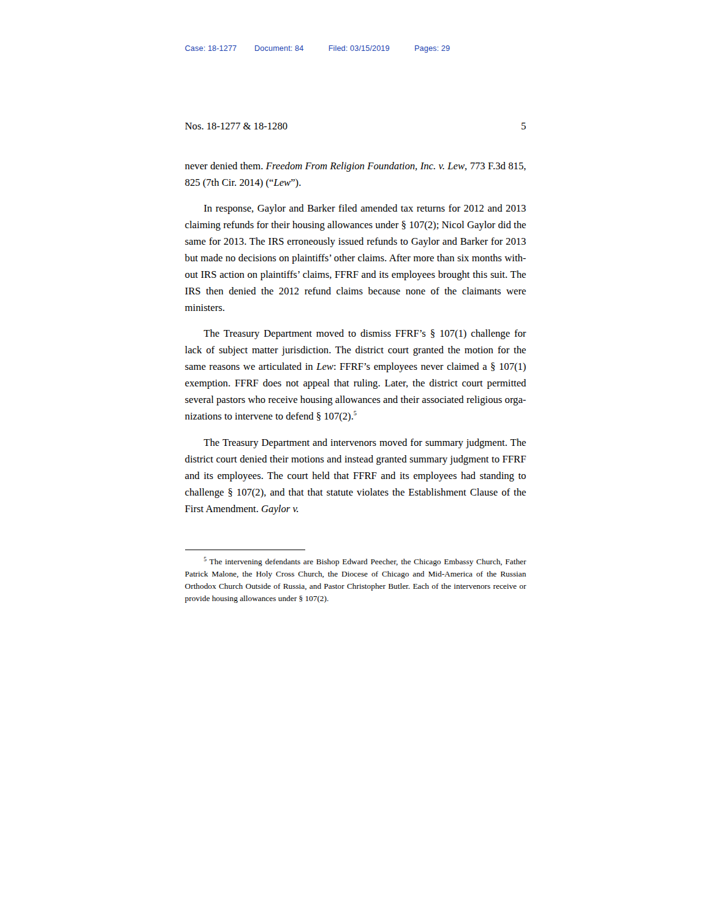Case: 18-1277 Document: 84 Filed: 03/15/2019 Pages: 29
Nos. 18-1277 & 18-1280 5
never denied them. Freedom From Religion Foundation, Inc. v. Lew, 773 F.3d 815, 825 (7th Cir. 2014) (“Lew”).
In response, Gaylor and Barker filed amended tax returns for 2012 and 2013 claiming refunds for their housing allowances under § 107(2); Nicol Gaylor did the same for 2013. The IRS erroneously issued refunds to Gaylor and Barker for 2013 but made no decisions on plaintiffs’ other claims. After more than six months without IRS action on plaintiffs’ claims, FFRF and its employees brought this suit. The IRS then denied the 2012 refund claims because none of the claimants were ministers.
The Treasury Department moved to dismiss FFRF’s § 107(1) challenge for lack of subject matter jurisdiction. The district court granted the motion for the same reasons we articulated in Lew: FFRF’s employees never claimed a § 107(1) exemption. FFRF does not appeal that ruling. Later, the district court permitted several pastors who receive housing allowances and their associated religious organizations to intervene to defend § 107(2).5
The Treasury Department and intervenors moved for summary judgment. The district court denied their motions and instead granted summary judgment to FFRF and its employees. The court held that FFRF and its employees had standing to challenge § 107(2), and that that statute violates the Establishment Clause of the First Amendment. Gaylor v.
5 The intervening defendants are Bishop Edward Peecher, the Chicago Embassy Church, Father Patrick Malone, the Holy Cross Church, the Diocese of Chicago and Mid-America of the Russian Orthodox Church Outside of Russia, and Pastor Christopher Butler. Each of the intervenors receive or provide housing allowances under § 107(2).